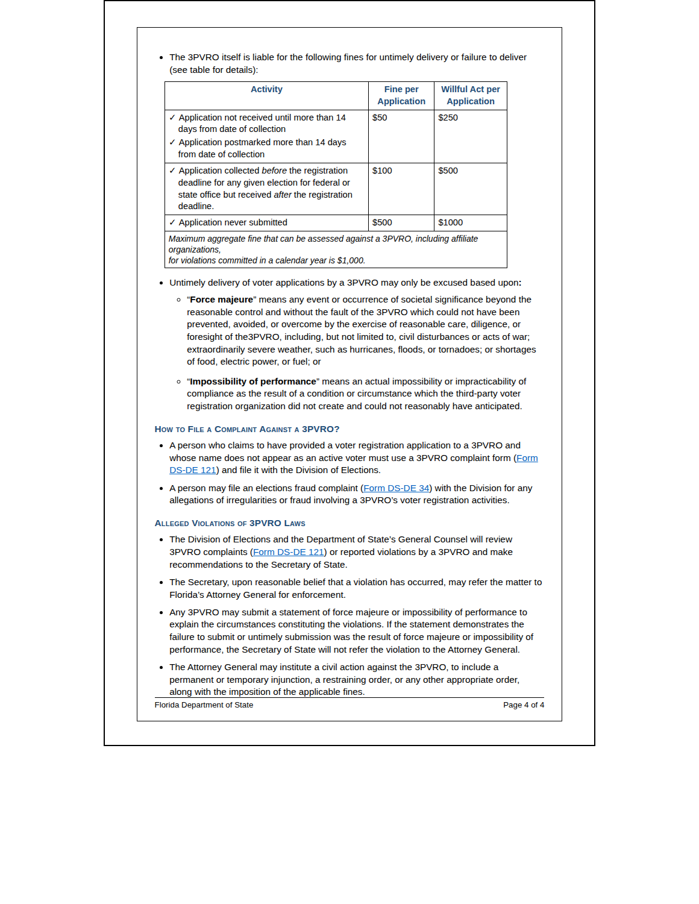The 3PVRO itself is liable for the following fines for untimely delivery or failure to deliver (see table for details):
| Activity | Fine per Application | Willful Act per Application |
| --- | --- | --- |
| ✓ Application not received until more than 14 days from date of collection ✓ Application postmarked more than 14 days from date of collection | $50 | $250 |
| ✓ Application collected before the registration deadline for any given election for federal or state office but received after the registration deadline. | $100 | $500 |
| ✓ Application never submitted | $500 | $1000 |
| Maximum aggregate fine that can be assessed against a 3PVRO, including affiliate organizations, for violations committed in a calendar year is $1,000. |
Untimely delivery of voter applications by a 3PVRO may only be excused based upon:
“Force majeure” means any event or occurrence of societal significance beyond the reasonable control and without the fault of the 3PVRO which could not have been prevented, avoided, or overcome by the exercise of reasonable care, diligence, or foresight of the3PVRO, including, but not limited to, civil disturbances or acts of war; extraordinarily severe weather, such as hurricanes, floods, or tornadoes; or shortages of food, electric power, or fuel; or
“Impossibility of performance” means an actual impossibility or impracticability of compliance as the result of a condition or circumstance which the third-party voter registration organization did not create and could not reasonably have anticipated.
How to File a Complaint Against a 3PVRO?
A person who claims to have provided a voter registration application to a 3PVRO and whose name does not appear as an active voter must use a 3PVRO complaint form (Form DS-DE 121) and file it with the Division of Elections.
A person may file an elections fraud complaint (Form DS-DE 34) with the Division for any allegations of irregularities or fraud involving a 3PVRO’s voter registration activities.
Alleged Violations of 3PVRO Laws
The Division of Elections and the Department of State’s General Counsel will review 3PVRO complaints (Form DS-DE 121) or reported violations by a 3PVRO and make recommendations to the Secretary of State.
The Secretary, upon reasonable belief that a violation has occurred, may refer the matter to Florida’s Attorney General for enforcement.
Any 3PVRO may submit a statement of force majeure or impossibility of performance to explain the circumstances constituting the violations. If the statement demonstrates the failure to submit or untimely submission was the result of force majeure or impossibility of performance, the Secretary of State will not refer the violation to the Attorney General.
The Attorney General may institute a civil action against the 3PVRO, to include a permanent or temporary injunction, a restraining order, or any other appropriate order, along with the imposition of the applicable fines.
Florida Department of State Page 4 of 4